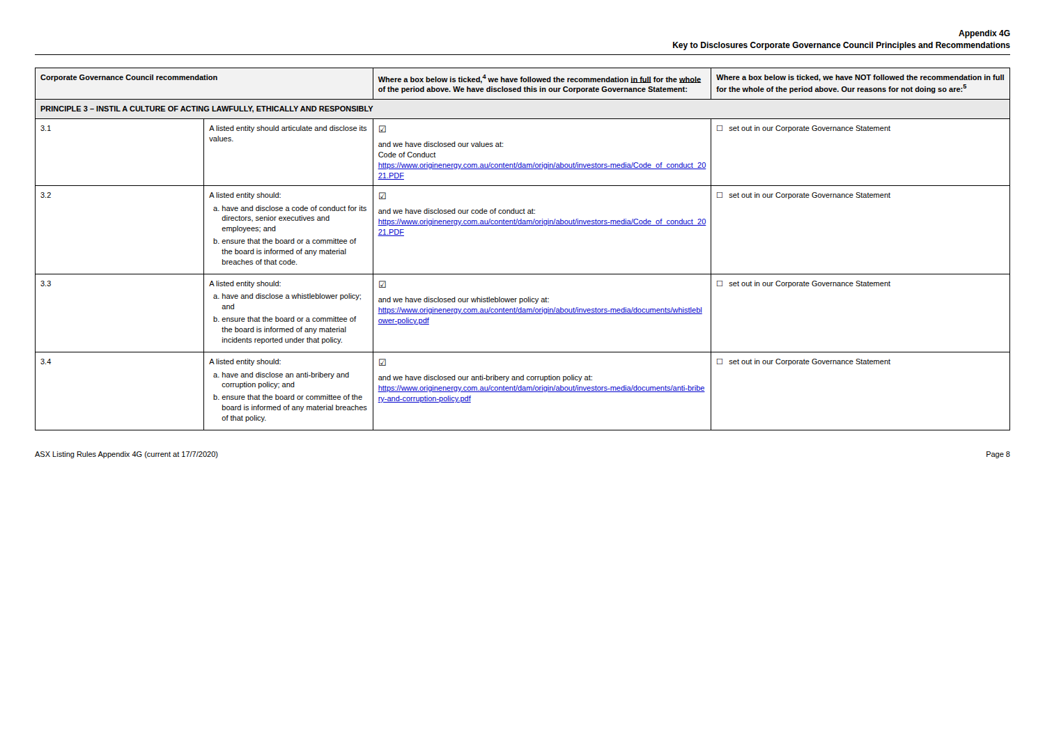Appendix 4G
Key to Disclosures Corporate Governance Council Principles and Recommendations
| Corporate Governance Council recommendation | Where a box below is ticked, 4 we have followed the recommendation in full for the whole of the period above. We have disclosed this in our Corporate Governance Statement: | Where a box below is ticked, we have NOT followed the recommendation in full for the whole of the period above. Our reasons for not doing so are: 5 |
| --- | --- | --- |
| PRINCIPLE 3 – INSTIL A CULTURE OF ACTING LAWFULLY, ETHICALLY AND RESPONSIBLY |
| 3.1 | A listed entity should articulate and disclose its values. | ☑ and we have disclosed our values at: Code of Conduct https://www.originenergy.com.au/content/dam/origin/about/investors-media/Code_of_conduct_2021.PDF | ☐ set out in our Corporate Governance Statement |
| 3.2 | A listed entity should: have and disclose a code of conduct for its directors, senior executives and employees; and ensure that the board or a committee of the board is informed of any material breaches of that code. | ☑ and we have disclosed our code of conduct at: https://www.originenergy.com.au/content/dam/origin/about/investors-media/Code_of_conduct_2021.PDF | ☐ set out in our Corporate Governance Statement |
| 3.3 | A listed entity should: have and disclose a whistleblower policy; and ensure that the board or a committee of the board is informed of any material incidents reported under that policy. | ☑ and we have disclosed our whistleblower policy at: https://www.originenergy.com.au/content/dam/origin/about/investors-media/documents/whistleblower-policy.pdf | ☐ set out in our Corporate Governance Statement |
| 3.4 | A listed entity should: have and disclose an anti-bribery and corruption policy; and ensure that the board or committee of the board is informed of any material breaches of that policy. | ☑ and we have disclosed our anti-bribery and corruption policy at: https://www.originenergy.com.au/content/dam/origin/about/investors-media/documents/anti-bribery-and-corruption-policy.pdf | ☐ set out in our Corporate Governance Statement |
ASX Listing Rules Appendix 4G (current at 17/7/2020) Page 8